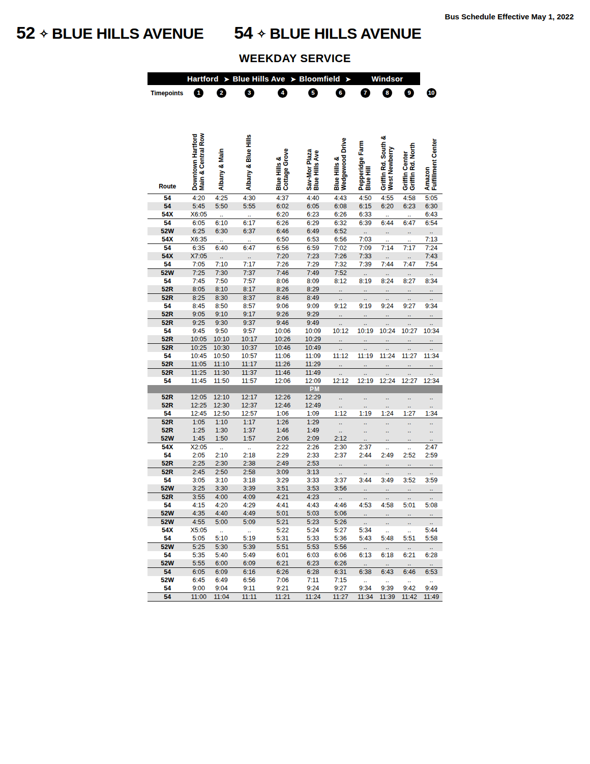Bus Schedule Effective May 1, 2022
52 ✧ BLUE HILLS AVENUE
54 ✧ BLUE HILLS AVENUE
WEEKDAY SERVICE
| | Hartford ➤ | Blue Hills Ave ➤ | Bloomfield ➤ | Windsor |
| Timepoints | 1 | 2 | 3 | 4 | 5 | 6 | 7 | 8 | 9 | 10 |
| Route | Downtown Hartford Main & Central Row | Albany & Main | Albany & Blue Hills | Blue Hills & Cottage Grove | Sav-Mor Plaza Blue Hills Ave | Blue Hills & Wedgewood Drive | Pepperidge Farm Blue Hill | Griffin Rd. South & West Newberry | Griffin Center Griffin Rd. North | Amazon Fulfillment Center |
| 54 | 4:20 | 4:25 | 4:30 | 4:37 | 4:40 | 4:43 | 4:50 | 4:55 | 4:58 | 5:05 |
| 54 | 5:45 | 5:50 | 5:55 | 6:02 | 6:05 | 6:08 | 6:15 | 6:20 | 6:23 | 6:30 |
| 54X | X6:05 | .. | .. | 6:20 | 6:23 | 6:26 | 6:33 | .. | .. | 6:43 |
| 54 | 6:05 | 6:10 | 6:17 | 6:26 | 6:29 | 6:32 | 6:39 | 6:44 | 6:47 | 6:54 |
| 52W | 6:25 | 6:30 | 6:37 | 6:46 | 6:49 | 6:52 | .. | .. | .. | .. |
| 54X | X6:35 | .. | .. | 6:50 | 6:53 | 6:56 | 7:03 | .. | .. | 7:13 |
| 54 | 6:35 | 6:40 | 6:47 | 6:56 | 6:59 | 7:02 | 7:09 | 7:14 | 7:17 | 7:24 |
| 54X | X7:05 | .. | .. | 7:20 | 7:23 | 7:26 | 7:33 | .. | .. | 7:43 |
| 54 | 7:05 | 7:10 | 7:17 | 7:26 | 7:29 | 7:32 | 7:39 | 7:44 | 7:47 | 7:54 |
| 52W | 7:25 | 7:30 | 7:37 | 7:46 | 7:49 | 7:52 | .. | .. | .. | .. |
| 54 | 7:45 | 7:50 | 7:57 | 8:06 | 8:09 | 8:12 | 8:19 | 8:24 | 8:27 | 8:34 |
| 52R | 8:05 | 8:10 | 8:17 | 8:26 | 8:29 | .. | .. | .. | .. | .. |
| 52R | 8:25 | 8:30 | 8:37 | 8:46 | 8:49 | .. | .. | .. | .. | .. |
| 54 | 8:45 | 8:50 | 8:57 | 9:06 | 9:09 | 9:12 | 9:19 | 9:24 | 9:27 | 9:34 |
| 52R | 9:05 | 9:10 | 9:17 | 9:26 | 9:29 | .. | .. | .. | .. | .. |
| 52R | 9:25 | 9:30 | 9:37 | 9:46 | 9:49 | .. | .. | .. | .. | .. |
| 54 | 9:45 | 9:50 | 9:57 | 10:06 | 10:09 | 10:12 | 10:19 | 10:24 | 10:27 | 10:34 |
| 52R | 10:05 | 10:10 | 10:17 | 10:26 | 10:29 | .. | .. | .. | .. | .. |
| 52R | 10:25 | 10:30 | 10:37 | 10:46 | 10:49 | .. | .. | .. | .. | .. |
| 54 | 10:45 | 10:50 | 10:57 | 11:06 | 11:09 | 11:12 | 11:19 | 11:24 | 11:27 | 11:34 |
| 52R | 11:05 | 11:10 | 11:17 | 11:26 | 11:29 | .. | .. | .. | .. | .. |
| 52R | 11:25 | 11:30 | 11:37 | 11:46 | 11:49 | .. | .. | .. | .. | .. |
| 54 | 11:45 | 11:50 | 11:57 | 12:06 | 12:09 | 12:12 | 12:19 | 12:24 | 12:27 | 12:34 |
| | PM |
| 52R | 12:05 | 12:10 | 12:17 | 12:26 | 12:29 | .. | .. | .. | .. | .. |
| 52R | 12:25 | 12:30 | 12:37 | 12:46 | 12:49 | .. | .. | .. | .. | .. |
| 54 | 12:45 | 12:50 | 12:57 | 1:06 | 1:09 | 1:12 | 1:19 | 1:24 | 1:27 | 1:34 |
| 52R | 1:05 | 1:10 | 1:17 | 1:26 | 1:29 | .. | .. | .. | .. | .. |
| 52R | 1:25 | 1:30 | 1:37 | 1:46 | 1:49 | .. | .. | .. | .. | .. |
| 52W | 1:45 | 1:50 | 1:57 | 2:06 | 2:09 | 2:12 | .. | .. | .. | .. |
| 54X | X2:05 | .. | .. | 2:22 | 2:26 | 2:30 | 2:37 | .. | .. | 2:47 |
| 54 | 2:05 | 2:10 | 2:18 | 2:29 | 2:33 | 2:37 | 2:44 | 2:49 | 2:52 | 2:59 |
| 52R | 2:25 | 2:30 | 2:38 | 2:49 | 2:53 | .. | .. | .. | .. | .. |
| 52R | 2:45 | 2:50 | 2:58 | 3:09 | 3:13 | .. | .. | .. | .. | .. |
| 54 | 3:05 | 3:10 | 3:18 | 3:29 | 3:33 | 3:37 | 3:44 | 3:49 | 3:52 | 3:59 |
| 52W | 3:25 | 3:30 | 3:39 | 3:51 | 3:53 | 3:56 | .. | .. | .. | .. |
| 52R | 3:55 | 4:00 | 4:09 | 4:21 | 4:23 | .. | .. | .. | .. | .. |
| 54 | 4:15 | 4:20 | 4:29 | 4:41 | 4:43 | 4:46 | 4:53 | 4:58 | 5:01 | 5:08 |
| 52W | 4:35 | 4:40 | 4:49 | 5:01 | 5:03 | 5:06 | .. | .. | .. | .. |
| 52W | 4:55 | 5:00 | 5:09 | 5:21 | 5:23 | 5:26 | .. | .. | .. | .. |
| 54X | X5:05 | .. | .. | 5:22 | 5:24 | 5:27 | 5:34 | .. | .. | 5:44 |
| 54 | 5:05 | 5:10 | 5:19 | 5:31 | 5:33 | 5:36 | 5:43 | 5:48 | 5:51 | 5:58 |
| 52W | 5:25 | 5:30 | 5:39 | 5:51 | 5:53 | 5:56 | .. | .. | .. | .. |
| 54 | 5:35 | 5:40 | 5:49 | 6:01 | 6:03 | 6:06 | 6:13 | 6:18 | 6:21 | 6:28 |
| 52W | 5:55 | 6:00 | 6:09 | 6:21 | 6:23 | 6:26 | .. | .. | .. | .. |
| 54 | 6:05 | 6:09 | 6:16 | 6:26 | 6:28 | 6:31 | 6:38 | 6:43 | 6:46 | 6:53 |
| 52W | 6:45 | 6:49 | 6:56 | 7:06 | 7:11 | 7:15 | .. | .. | .. | .. |
| 54 | 9:00 | 9:04 | 9:11 | 9:21 | 9:24 | 9:27 | 9:34 | 9:39 | 9:42 | 9:49 |
| 54 | 11:00 | 11:04 | 11:11 | 11:21 | 11:24 | 11:27 | 11:34 | 11:39 | 11:42 | 11:49 |